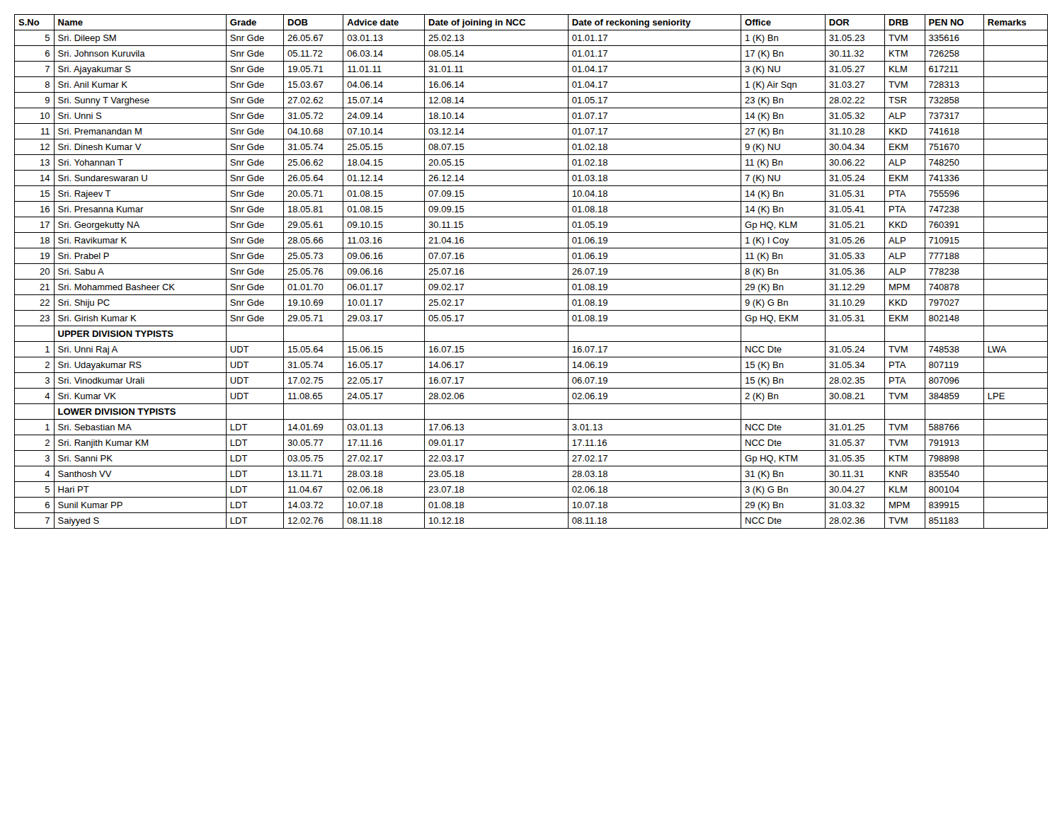| S.No | Name | Grade | DOB | Advice date | Date of joining in NCC | Date of reckoning seniority | Office | DOR | DRB | PEN NO | Remarks |
| --- | --- | --- | --- | --- | --- | --- | --- | --- | --- | --- | --- |
| 5 | Sri. Dileep SM | Snr Gde | 26.05.67 | 03.01.13 | 25.02.13 | 01.01.17 | 1 (K) Bn | 31.05.23 | TVM | 335616 | |
| 6 | Sri. Johnson Kuruvila | Snr Gde | 05.11.72 | 06.03.14 | 08.05.14 | 01.01.17 | 17 (K) Bn | 30.11.32 | KTM | 726258 | |
| 7 | Sri. Ajayakumar S | Snr Gde | 19.05.71 | 11.01.11 | 31.01.11 | 01.04.17 | 3 (K) NU | 31.05.27 | KLM | 617211 | |
| 8 | Sri. Anil Kumar K | Snr Gde | 15.03.67 | 04.06.14 | 16.06.14 | 01.04.17 | 1 (K) Air Sqn | 31.03.27 | TVM | 728313 | |
| 9 | Sri. Sunny T Varghese | Snr Gde | 27.02.62 | 15.07.14 | 12.08.14 | 01.05.17 | 23 (K) Bn | 28.02.22 | TSR | 732858 | |
| 10 | Sri. Unni S | Snr Gde | 31.05.72 | 24.09.14 | 18.10.14 | 01.07.17 | 14 (K) Bn | 31.05.32 | ALP | 737317 | |
| 11 | Sri. Premanandan M | Snr Gde | 04.10.68 | 07.10.14 | 03.12.14 | 01.07.17 | 27 (K) Bn | 31.10.28 | KKD | 741618 | |
| 12 | Sri. Dinesh Kumar V | Snr Gde | 31.05.74 | 25.05.15 | 08.07.15 | 01.02.18 | 9 (K) NU | 30.04.34 | EKM | 751670 | |
| 13 | Sri. Yohannan T | Snr Gde | 25.06.62 | 18.04.15 | 20.05.15 | 01.02.18 | 11 (K) Bn | 30.06.22 | ALP | 748250 | |
| 14 | Sri. Sundareswaran U | Snr Gde | 26.05.64 | 01.12.14 | 26.12.14 | 01.03.18 | 7 (K) NU | 31.05.24 | EKM | 741336 | |
| 15 | Sri. Rajeev T | Snr Gde | 20.05.71 | 01.08.15 | 07.09.15 | 10.04.18 | 14 (K) Bn | 31.05.31 | PTA | 755596 | |
| 16 | Sri. Presanna Kumar | Snr Gde | 18.05.81 | 01.08.15 | 09.09.15 | 01.08.18 | 14 (K) Bn | 31.05.41 | PTA | 747238 | |
| 17 | Sri. Georgekutty NA | Snr Gde | 29.05.61 | 09.10.15 | 30.11.15 | 01.05.19 | Gp HQ, KLM | 31.05.21 | KKD | 760391 | |
| 18 | Sri. Ravikumar K | Snr Gde | 28.05.66 | 11.03.16 | 21.04.16 | 01.06.19 | 1 (K) I Coy | 31.05.26 | ALP | 710915 | |
| 19 | Sri. Prabel P | Snr Gde | 25.05.73 | 09.06.16 | 07.07.16 | 01.06.19 | 11 (K) Bn | 31.05.33 | ALP | 777188 | |
| 20 | Sri. Sabu A | Snr Gde | 25.05.76 | 09.06.16 | 25.07.16 | 26.07.19 | 8 (K) Bn | 31.05.36 | ALP | 778238 | |
| 21 | Sri. Mohammed Basheer CK | Snr Gde | 01.01.70 | 06.01.17 | 09.02.17 | 01.08.19 | 29 (K) Bn | 31.12.29 | MPM | 740878 | |
| 22 | Sri. Shiju PC | Snr Gde | 19.10.69 | 10.01.17 | 25.02.17 | 01.08.19 | 9 (K) G Bn | 31.10.29 | KKD | 797027 | |
| 23 | Sri. Girish Kumar K | Snr Gde | 29.05.71 | 29.03.17 | 05.05.17 | 01.08.19 | Gp HQ, EKM | 31.05.31 | EKM | 802148 | |
| | UPPER DIVISION TYPISTS | | | | | | | | | | |
| 1 | Sri. Unni Raj A | UDT | 15.05.64 | 15.06.15 | 16.07.15 | 16.07.17 | NCC Dte | 31.05.24 | TVM | 748538 | LWA |
| 2 | Sri. Udayakumar RS | UDT | 31.05.74 | 16.05.17 | 14.06.17 | 14.06.19 | 15 (K) Bn | 31.05.34 | PTA | 807119 | |
| 3 | Sri. Vinodkumar Urali | UDT | 17.02.75 | 22.05.17 | 16.07.17 | 06.07.19 | 15 (K) Bn | 28.02.35 | PTA | 807096 | |
| 4 | Sri. Kumar VK | UDT | 11.08.65 | 24.05.17 | 28.02.06 | 02.06.19 | 2 (K) Bn | 30.08.21 | TVM | 384859 | LPE |
| | LOWER DIVISION TYPISTS | | | | | | | | | | |
| 1 | Sri. Sebastian MA | LDT | 14.01.69 | 03.01.13 | 17.06.13 | 3.01.13 | NCC Dte | 31.01.25 | TVM | 588766 | |
| 2 | Sri. Ranjith Kumar KM | LDT | 30.05.77 | 17.11.16 | 09.01.17 | 17.11.16 | NCC Dte | 31.05.37 | TVM | 791913 | |
| 3 | Sri. Sanni PK | LDT | 03.05.75 | 27.02.17 | 22.03.17 | 27.02.17 | Gp HQ, KTM | 31.05.35 | KTM | 798898 | |
| 4 | Santhosh VV | LDT | 13.11.71 | 28.03.18 | 23.05.18 | 28.03.18 | 31 (K) Bn | 30.11.31 | KNR | 835540 | |
| 5 | Hari PT | LDT | 11.04.67 | 02.06.18 | 23.07.18 | 02.06.18 | 3 (K) G Bn | 30.04.27 | KLM | 800104 | |
| 6 | Sunil Kumar PP | LDT | 14.03.72 | 10.07.18 | 01.08.18 | 10.07.18 | 29 (K) Bn | 31.03.32 | MPM | 839915 | |
| 7 | Saiyyed S | LDT | 12.02.76 | 08.11.18 | 10.12.18 | 08.11.18 | NCC Dte | 28.02.36 | TVM | 851183 | |